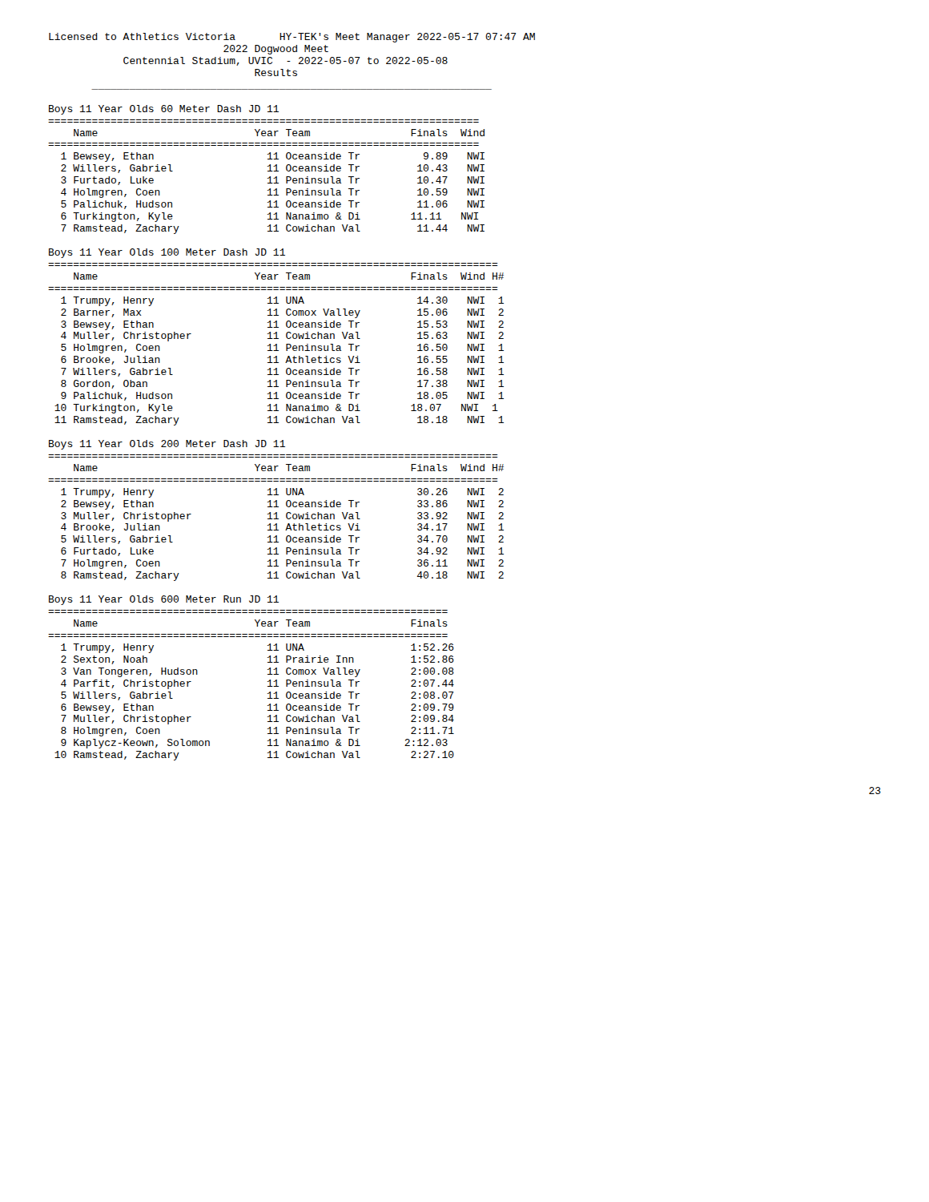Licensed to Athletics Victoria       HY-TEK's Meet Manager 2022-05-17 07:47 AM
                            2022 Dogwood Meet
            Centennial Stadium, UVIC  - 2022-05-07 to 2022-05-08
                                 Results
       ________________________________________________________________

Boys 11 Year Olds 60 Meter Dash JD 11
=====================================================================
    Name                         Year Team                Finals  Wind
=====================================================================
  1 Bewsey, Ethan                  11 Oceanside Tr          9.89   NWI
  2 Willers, Gabriel               11 Oceanside Tr         10.43   NWI
  3 Furtado, Luke                  11 Peninsula Tr         10.47   NWI
  4 Holmgren, Coen                 11 Peninsula Tr         10.59   NWI
  5 Palichuk, Hudson               11 Oceanside Tr         11.06   NWI
  6 Turkington, Kyle               11 Nanaimo & Di        11.11   NWI
  7 Ramstead, Zachary              11 Cowichan Val         11.44   NWI

Boys 11 Year Olds 100 Meter Dash JD 11
========================================================================
    Name                         Year Team                Finals  Wind H#
========================================================================
  1 Trumpy, Henry                  11 UNA                  14.30   NWI  1
  2 Barner, Max                    11 Comox Valley         15.06   NWI  2
  3 Bewsey, Ethan                  11 Oceanside Tr         15.53   NWI  2
  4 Muller, Christopher            11 Cowichan Val         15.63   NWI  2
  5 Holmgren, Coen                 11 Peninsula Tr         16.50   NWI  1
  6 Brooke, Julian                 11 Athletics Vi         16.55   NWI  1
  7 Willers, Gabriel               11 Oceanside Tr         16.58   NWI  1
  8 Gordon, Oban                   11 Peninsula Tr         17.38   NWI  1
  9 Palichuk, Hudson               11 Oceanside Tr         18.05   NWI  1
 10 Turkington, Kyle               11 Nanaimo & Di        18.07   NWI  1
 11 Ramstead, Zachary              11 Cowichan Val         18.18   NWI  1

Boys 11 Year Olds 200 Meter Dash JD 11
========================================================================
    Name                         Year Team                Finals  Wind H#
========================================================================
  1 Trumpy, Henry                  11 UNA                  30.26   NWI  2
  2 Bewsey, Ethan                  11 Oceanside Tr         33.86   NWI  2
  3 Muller, Christopher            11 Cowichan Val         33.92   NWI  2
  4 Brooke, Julian                 11 Athletics Vi         34.17   NWI  1
  5 Willers, Gabriel               11 Oceanside Tr         34.70   NWI  2
  6 Furtado, Luke                  11 Peninsula Tr         34.92   NWI  1
  7 Holmgren, Coen                 11 Peninsula Tr         36.11   NWI  2
  8 Ramstead, Zachary              11 Cowichan Val         40.18   NWI  2

Boys 11 Year Olds 600 Meter Run JD 11
================================================================
    Name                         Year Team                Finals
================================================================
  1 Trumpy, Henry                  11 UNA                 1:52.26
  2 Sexton, Noah                   11 Prairie Inn         1:52.86
  3 Van Tongeren, Hudson           11 Comox Valley        2:00.08
  4 Parfit, Christopher            11 Peninsula Tr        2:07.44
  5 Willers, Gabriel               11 Oceanside Tr        2:08.07
  6 Bewsey, Ethan                  11 Oceanside Tr        2:09.79
  7 Muller, Christopher            11 Cowichan Val        2:09.84
  8 Holmgren, Coen                 11 Peninsula Tr        2:11.71
  9 Kaplycz-Keown, Solomon         11 Nanaimo & Di       2:12.03
 10 Ramstead, Zachary              11 Cowichan Val        2:27.10
23